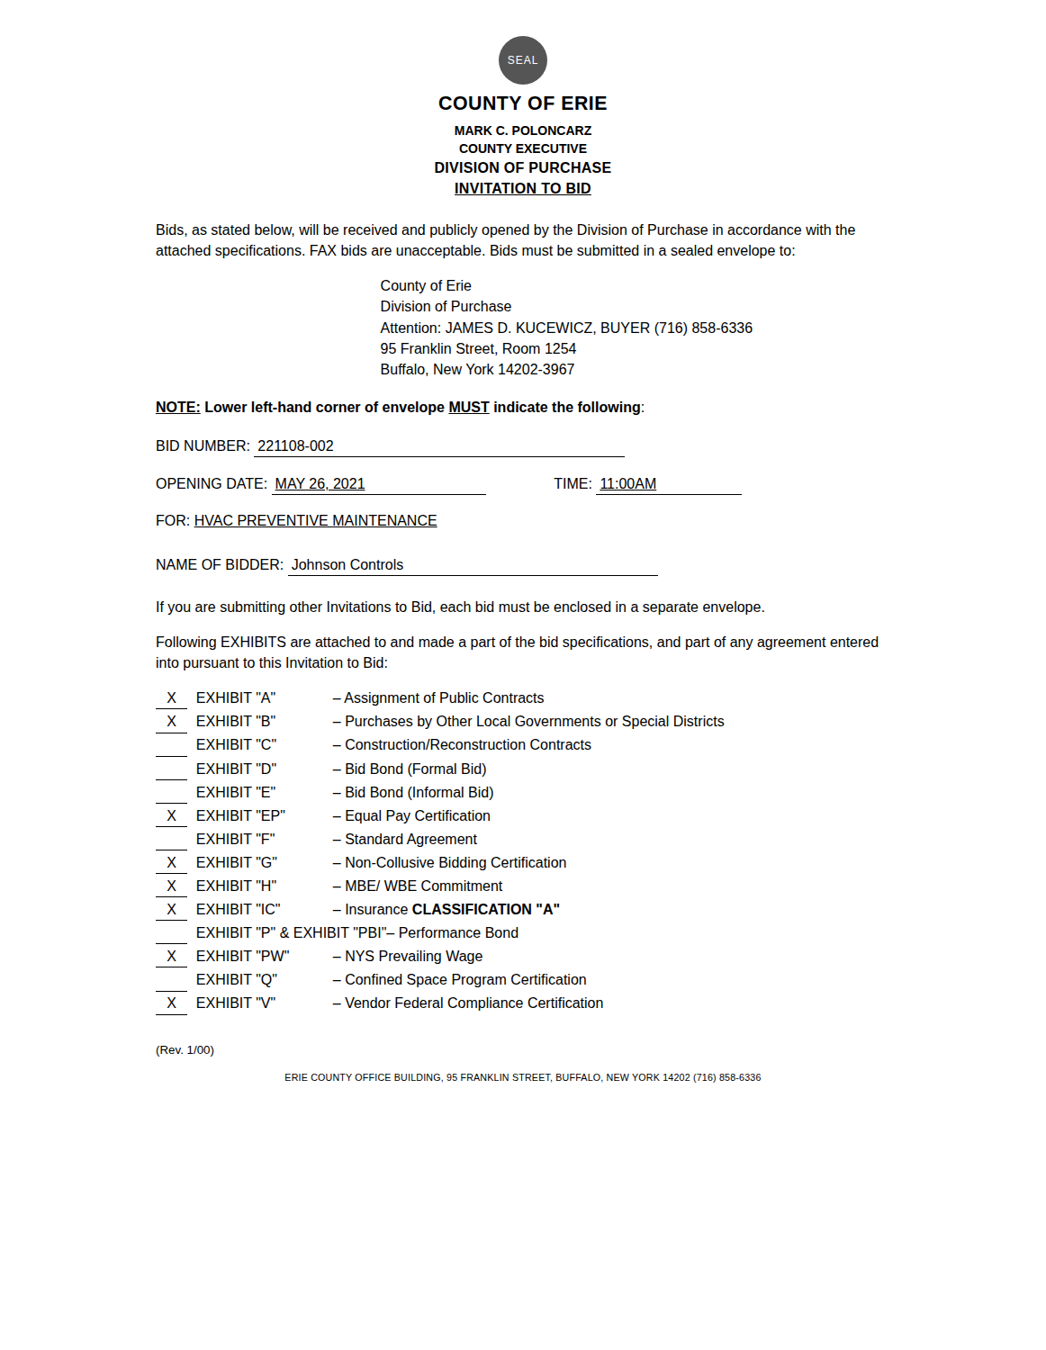SEAL
COUNTY OF ERIE
MARK C. POLONCARZ
COUNTY EXECUTIVE
DIVISION OF PURCHASE
INVITATION TO BID
Bids, as stated below, will be received and publicly opened by the Division of Purchase in accordance with the attached specifications. FAX bids are unacceptable. Bids must be submitted in a sealed envelope to:
County of Erie
Division of Purchase
Attention: JAMES D. KUCEWICZ, BUYER (716) 858-6336
95 Franklin Street, Room 1254
Buffalo, New York 14202-3967
NOTE: Lower left-hand corner of envelope MUST indicate the following:
BID NUMBER: 221108-002
OPENING DATE: MAY 26, 2021 TIME: 11:00AM
FOR: HVAC PREVENTIVE MAINTENANCE
NAME OF BIDDER: Johnson Controls
If you are submitting other Invitations to Bid, each bid must be enclosed in a separate envelope.
Following EXHIBITS are attached to and made a part of the bid specifications, and part of any agreement entered into pursuant to this Invitation to Bid:
XEXHIBIT "A"– Assignment of Public Contracts
XEXHIBIT "B"– Purchases by Other Local Governments or Special Districts
EXHIBIT "C"– Construction/Reconstruction Contracts
EXHIBIT "D"– Bid Bond (Formal Bid)
EXHIBIT "E"– Bid Bond (Informal Bid)
XEXHIBIT "EP"– Equal Pay Certification
EXHIBIT "F"– Standard Agreement
XEXHIBIT "G"– Non-Collusive Bidding Certification
XEXHIBIT "H"– MBE/ WBE Commitment
XEXHIBIT "IC"– Insurance CLASSIFICATION "A"
EXHIBIT "P" & EXHIBIT "PBI"– Performance Bond
XEXHIBIT "PW"– NYS Prevailing Wage
EXHIBIT "Q"– Confined Space Program Certification
XEXHIBIT "V"– Vendor Federal Compliance Certification
(Rev. 1/00)
ERIE COUNTY OFFICE BUILDING, 95 FRANKLIN STREET, BUFFALO, NEW YORK 14202 (716) 858-6336